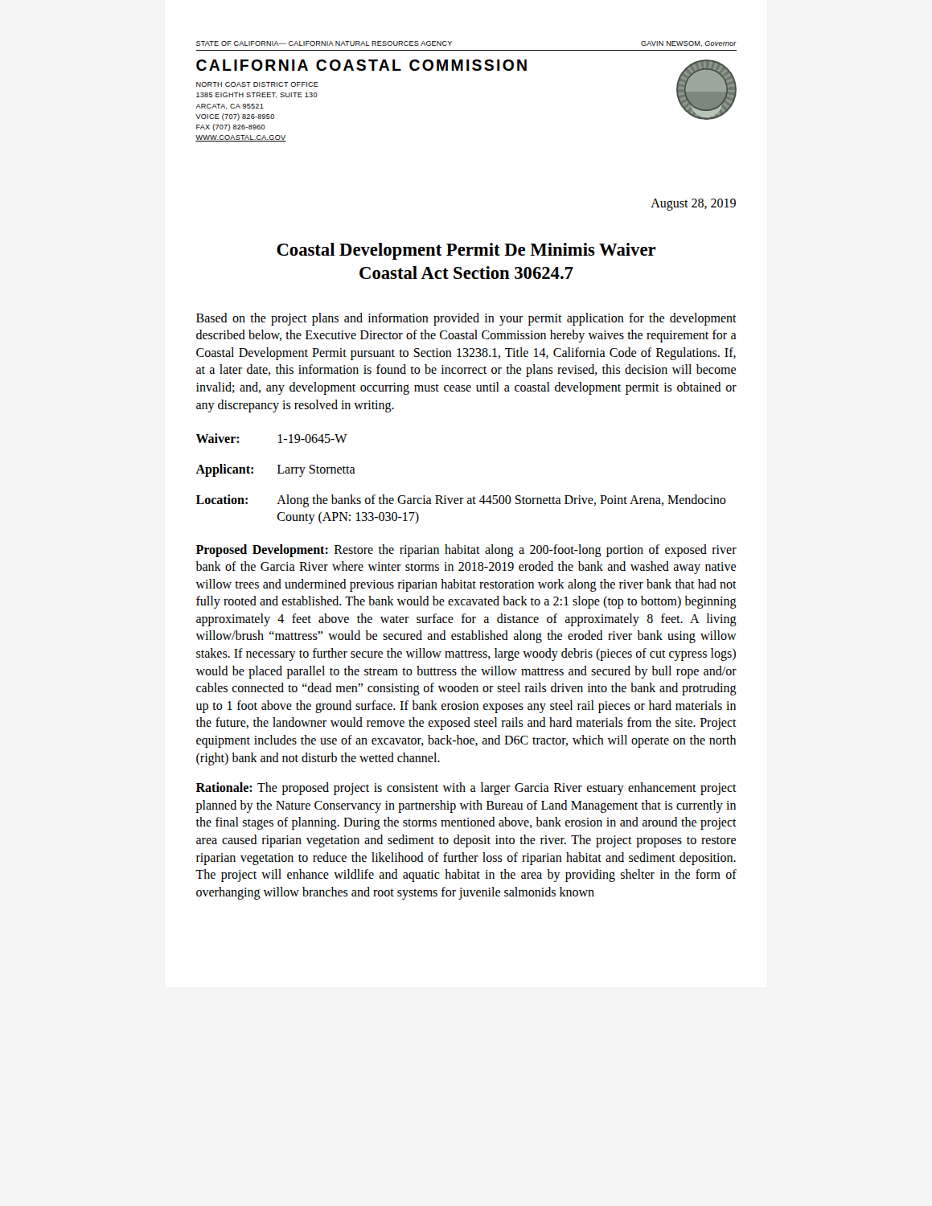State of California— California Natural Resources Agency Gavin Newsom, Governor
CALIFORNIA COASTAL COMMISSION
North Coast District Office
1385 Eighth Street, Suite 130
Arcata, CA 95521
Voice (707) 826-8950
Fax (707) 826-8960
www.coastal.ca.gov
August 28, 2019
Coastal Development Permit De Minimis Waiver Coastal Act Section 30624.7
Based on the project plans and information provided in your permit application for the development described below, the Executive Director of the Coastal Commission hereby waives the requirement for a Coastal Development Permit pursuant to Section 13238.1, Title 14, California Code of Regulations. If, at a later date, this information is found to be incorrect or the plans revised, this decision will become invalid; and, any development occurring must cease until a coastal development permit is obtained or any discrepancy is resolved in writing.
Waiver:
1-19-0645-W
Applicant:
Larry Stornetta
Location:
Along the banks of the Garcia River at 44500 Stornetta Drive, Point Arena, Mendocino County (APN: 133-030-17)
Proposed Development: Restore the riparian habitat along a 200-foot-long portion of exposed river bank of the Garcia River where winter storms in 2018-2019 eroded the bank and washed away native willow trees and undermined previous riparian habitat restoration work along the river bank that had not fully rooted and established. The bank would be excavated back to a 2:1 slope (top to bottom) beginning approximately 4 feet above the water surface for a distance of approximately 8 feet. A living willow/brush “mattress” would be secured and established along the eroded river bank using willow stakes. If necessary to further secure the willow mattress, large woody debris (pieces of cut cypress logs) would be placed parallel to the stream to buttress the willow mattress and secured by bull rope and/or cables connected to “dead men” consisting of wooden or steel rails driven into the bank and protruding up to 1 foot above the ground surface. If bank erosion exposes any steel rail pieces or hard materials in the future, the landowner would remove the exposed steel rails and hard materials from the site. Project equipment includes the use of an excavator, back-hoe, and D6C tractor, which will operate on the north (right) bank and not disturb the wetted channel.
Rationale: The proposed project is consistent with a larger Garcia River estuary enhancement project planned by the Nature Conservancy in partnership with Bureau of Land Management that is currently in the final stages of planning. During the storms mentioned above, bank erosion in and around the project area caused riparian vegetation and sediment to deposit into the river. The project proposes to restore riparian vegetation to reduce the likelihood of further loss of riparian habitat and sediment deposition. The project will enhance wildlife and aquatic habitat in the area by providing shelter in the form of overhanging willow branches and root systems for juvenile salmonids known